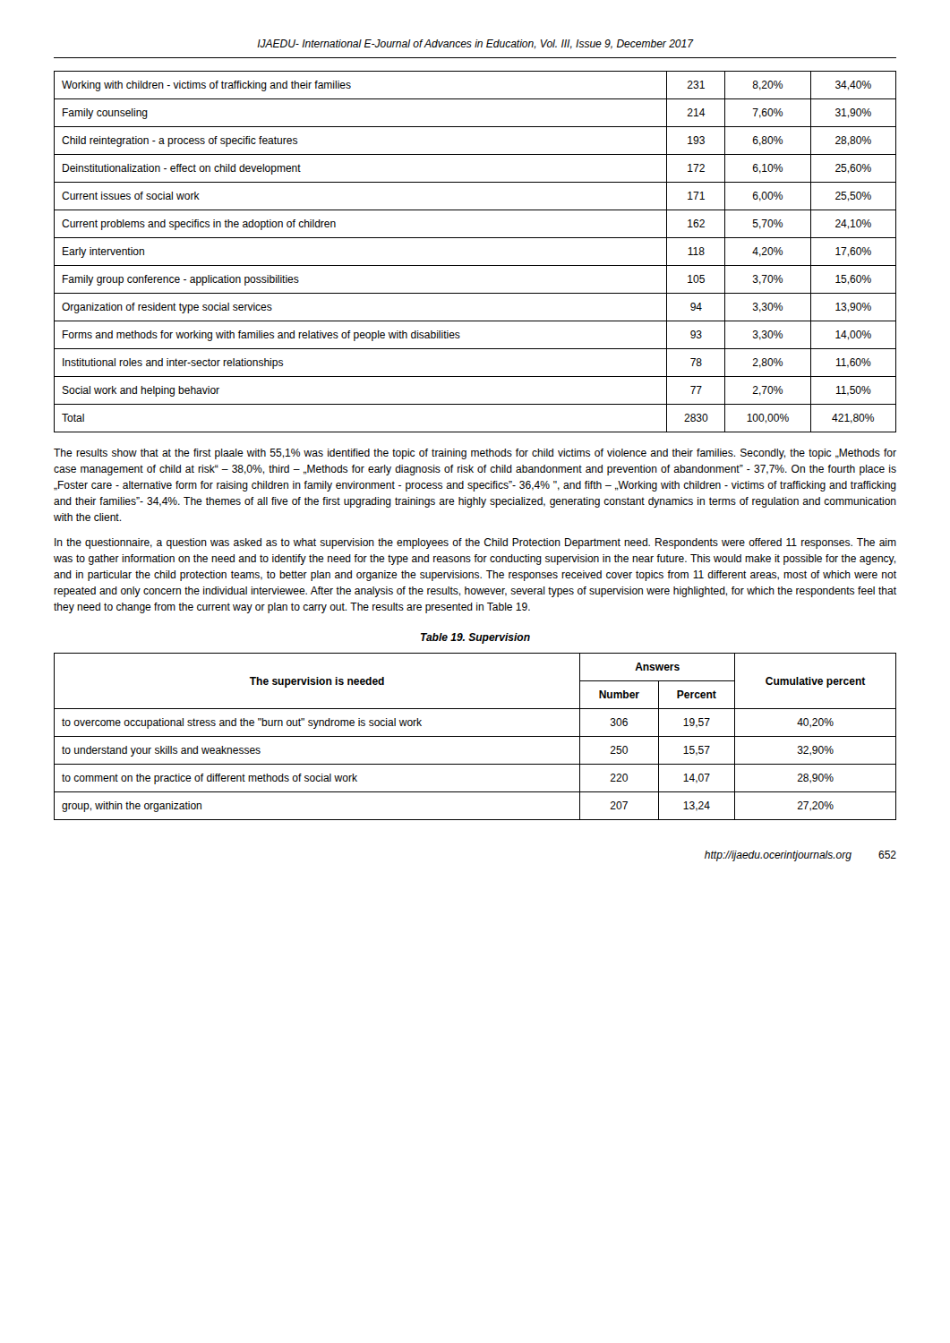IJAEDU- International E-Journal of Advances in Education, Vol. III, Issue 9, December 2017
| Working with children - victims of trafficking and their families | 231 | 8,20% | 34,40% |
| Family counseling | 214 | 7,60% | 31,90% |
| Child reintegration - a process of specific features | 193 | 6,80% | 28,80% |
| Deinstitutionalization - effect on child development | 172 | 6,10% | 25,60% |
| Current issues of social work | 171 | 6,00% | 25,50% |
| Current problems and specifics in the adoption of children | 162 | 5,70% | 24,10% |
| Early intervention | 118 | 4,20% | 17,60% |
| Family group conference - application possibilities | 105 | 3,70% | 15,60% |
| Organization of resident type social services | 94 | 3,30% | 13,90% |
| Forms and methods for working with families and relatives of people with disabilities | 93 | 3,30% | 14,00% |
| Institutional roles and inter-sector relationships | 78 | 2,80% | 11,60% |
| Social work and helping behavior | 77 | 2,70% | 11,50% |
| Total | 2830 | 100,00% | 421,80% |
The results show that at the first plaale with 55,1% was identified the topic of training methods for child victims of violence and their families. Secondly, the topic „Methods for case management of child at risk“ – 38,0%, third – „Methods for early diagnosis of risk of child abandonment and prevention of abandonment” - 37,7%. On the fourth place is „Foster care - alternative form for raising children in family environment - process and specifics”- 36,4% ", and fifth – „Working with children - victims of trafficking and trafficking and their families”- 34,4%. The themes of all five of the first upgrading trainings are highly specialized, generating constant dynamics in terms of regulation and communication with the client.
In the questionnaire, a question was asked as to what supervision the employees of the Child Protection Department need. Respondents were offered 11 responses. The aim was to gather information on the need and to identify the need for the type and reasons for conducting supervision in the near future. This would make it possible for the agency, and in particular the child protection teams, to better plan and organize the supervisions. The responses received cover topics from 11 different areas, most of which were not repeated and only concern the individual interviewee. After the analysis of the results, however, several types of supervision were highlighted, for which the respondents feel that they need to change from the current way or plan to carry out. The results are presented in Table 19.
Table 19. Supervision
| The supervision is needed | Answers | Cumulative percent |
| --- | --- | --- |
| Number | Percent |
| to overcome occupational stress and the "burn out" syndrome is social work | 306 | 19,57 | 40,20% |
| to understand your skills and weaknesses | 250 | 15,57 | 32,90% |
| to comment on the practice of different methods of social work | 220 | 14,07 | 28,90% |
| group, within the organization | 207 | 13,24 | 27,20% |
http://ijaedu.ocerintjournals.org 652